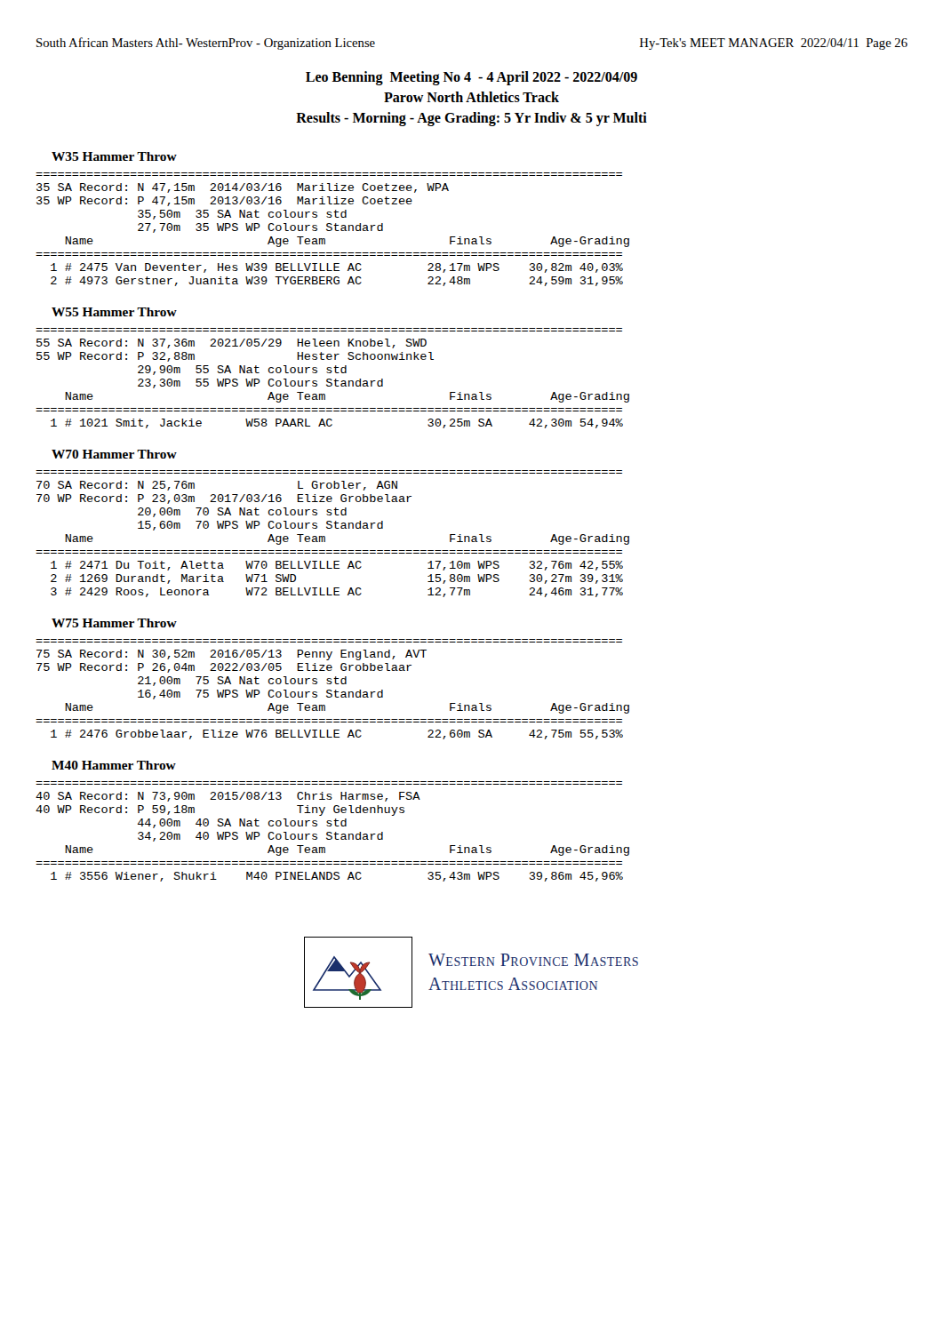South African Masters Athl- WesternProv - Organization License
Hy-Tek's MEET MANAGER 2022/04/11 Page 26
Leo Benning Meeting No 4 - 4 April 2022 - 2022/04/09
Parow North Athletics Track
Results - Morning - Age Grading: 5 Yr Indiv & 5 yr Multi
W35 Hammer Throw
=================================================================================
35 SA Record: N 47,15m  2014/03/16  Marilize Coetzee, WPA
35 WP Record: P 47,15m  2013/03/16  Marilize Coetzee
              35,50m  35 SA Nat colours std
              27,70m  35 WPS WP Colours Standard
    Name                        Age Team                 Finals        Age-Grading
=================================================================================
  1 # 2475 Van Deventer, Hes W39 BELLVILLE AC         28,17m WPS    30,82m 40,03%
  2 # 4973 Gerstner, Juanita W39 TYGERBERG AC         22,48m        24,59m 31,95%
W55 Hammer Throw
=================================================================================
55 SA Record: N 37,36m  2021/05/29  Heleen Knobel, SWD
55 WP Record: P 32,88m              Hester Schoonwinkel
              29,90m  55 SA Nat colours std
              23,30m  55 WPS WP Colours Standard
    Name                        Age Team                 Finals        Age-Grading
=================================================================================
  1 # 1021 Smit, Jackie      W58 PAARL AC             30,25m SA     42,30m 54,94%
W70 Hammer Throw
=================================================================================
70 SA Record: N 25,76m              L Grobler, AGN
70 WP Record: P 23,03m  2017/03/16  Elize Grobbelaar
              20,00m  70 SA Nat colours std
              15,60m  70 WPS WP Colours Standard
    Name                        Age Team                 Finals        Age-Grading
=================================================================================
  1 # 2471 Du Toit, Aletta   W70 BELLVILLE AC         17,10m WPS    32,76m 42,55%
  2 # 1269 Durandt, Marita   W71 SWD                  15,80m WPS    30,27m 39,31%
  3 # 2429 Roos, Leonora     W72 BELLVILLE AC         12,77m        24,46m 31,77%
W75 Hammer Throw
=================================================================================
75 SA Record: N 30,52m  2016/05/13  Penny England, AVT
75 WP Record: P 26,04m  2022/03/05  Elize Grobbelaar
              21,00m  75 SA Nat colours std
              16,40m  75 WPS WP Colours Standard
    Name                        Age Team                 Finals        Age-Grading
=================================================================================
  1 # 2476 Grobbelaar, Elize W76 BELLVILLE AC         22,60m SA     42,75m 55,53%
M40 Hammer Throw
=================================================================================
40 SA Record: N 73,90m  2015/08/13  Chris Harmse, FSA
40 WP Record: P 59,18m              Tiny Geldenhuys
              44,00m  40 SA Nat colours std
              34,20m  40 WPS WP Colours Standard
    Name                        Age Team                 Finals        Age-Grading
=================================================================================
  1 # 3556 Wiener, Shukri    M40 PINELANDS AC         35,43m WPS    39,86m 45,96%
Western Province Masters
Athletics Association